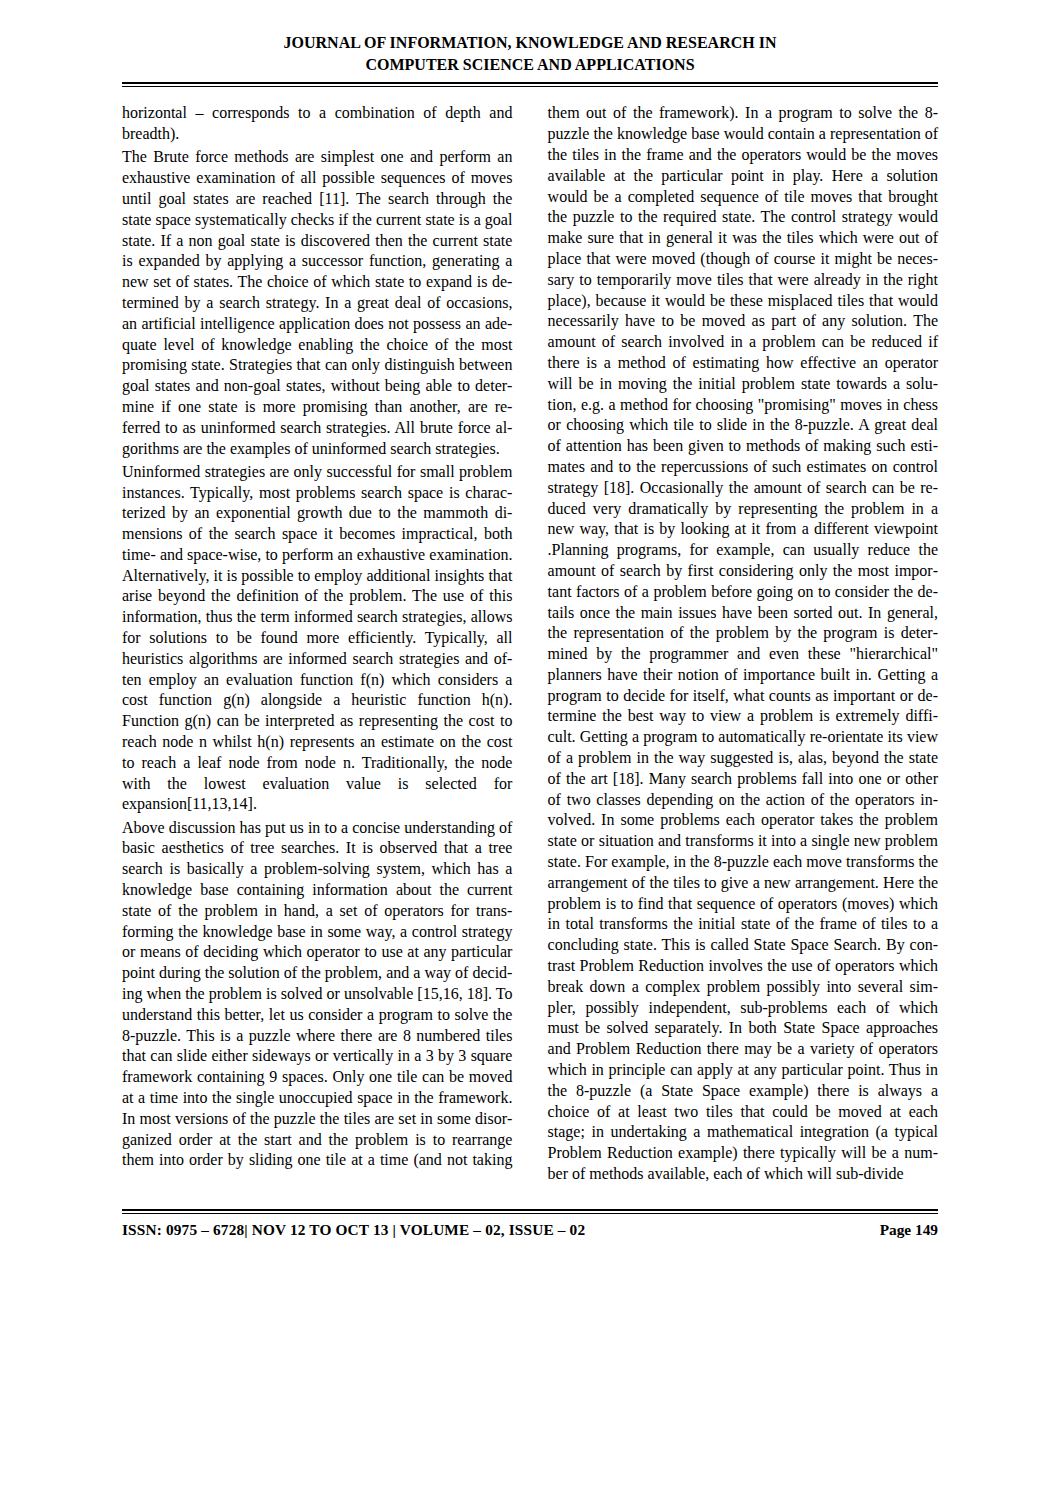Journal of Information, Knowledge and Research in
Computer Science and Applications
horizontal – corresponds to a combination of depth and breadth).
The Brute force methods are simplest one and perform an exhaustive examination of all possible sequences of moves until goal states are reached [11]. The search through the state space systematically checks if the current state is a goal state. If a non goal state is discovered then the current state is expanded by applying a successor function, generating a new set of states. The choice of which state to expand is determined by a search strategy. In a great deal of occasions, an artificial intelligence application does not possess an adequate level of knowledge enabling the choice of the most promising state. Strategies that can only distinguish between goal states and non-goal states, without being able to determine if one state is more promising than another, are referred to as uninformed search strategies. All brute force algorithms are the examples of uninformed search strategies.
Uninformed strategies are only successful for small problem instances. Typically, most problems search space is characterized by an exponential growth due to the mammoth dimensions of the search space it becomes impractical, both time- and space-wise, to perform an exhaustive examination. Alternatively, it is possible to employ additional insights that arise beyond the definition of the problem. The use of this information, thus the term informed search strategies, allows for solutions to be found more efficiently. Typically, all heuristics algorithms are informed search strategies and often employ an evaluation function f(n) which considers a cost function g(n) alongside a heuristic function h(n). Function g(n) can be interpreted as representing the cost to reach node n whilst h(n) represents an estimate on the cost to reach a leaf node from node n. Traditionally, the node with the lowest evaluation value is selected for expansion[11,13,14].
Above discussion has put us in to a concise understanding of basic aesthetics of tree searches. It is observed that a tree search is basically a problem-solving system, which has a knowledge base containing information about the current state of the problem in hand, a set of operators for transforming the knowledge base in some way, a control strategy or means of deciding which operator to use at any particular point during the solution of the problem, and a way of deciding when the problem is solved or unsolvable [15,16, 18]. To understand this better, let us consider a program to solve the 8-puzzle. This is a puzzle where there are 8 numbered tiles that can slide either sideways or vertically in a 3 by 3 square framework containing 9 spaces. Only one tile can be moved at a time into the single unoccupied space in the framework. In most versions of the puzzle the tiles are set in some disorganized order at the start and the problem is to rearrange them into order by sliding one tile at a time (and not taking them out of the framework). In a program to solve the 8-puzzle the knowledge base would contain a representation of the tiles in the frame and the operators would be the moves available at the particular point in play. Here a solution would be a completed sequence of tile moves that brought the puzzle to the required state. The control strategy would make sure that in general it was the tiles which were out of place that were moved (though of course it might be necessary to temporarily move tiles that were already in the right place), because it would be these misplaced tiles that would necessarily have to be moved as part of any solution. The amount of search involved in a problem can be reduced if there is a method of estimating how effective an operator will be in moving the initial problem state towards a solution, e.g. a method for choosing "promising" moves in chess or choosing which tile to slide in the 8-puzzle. A great deal of attention has been given to methods of making such estimates and to the repercussions of such estimates on control strategy [18]. Occasionally the amount of search can be reduced very dramatically by representing the problem in a new way, that is by looking at it from a different viewpoint .Planning programs, for example, can usually reduce the amount of search by first considering only the most important factors of a problem before going on to consider the details once the main issues have been sorted out. In general, the representation of the problem by the program is determined by the programmer and even these "hierarchical" planners have their notion of importance built in. Getting a program to decide for itself, what counts as important or determine the best way to view a problem is extremely difficult. Getting a program to automatically re-orientate its view of a problem in the way suggested is, alas, beyond the state of the art [18]. Many search problems fall into one or other of two classes depending on the action of the operators involved. In some problems each operator takes the problem state or situation and transforms it into a single new problem state. For example, in the 8-puzzle each move transforms the arrangement of the tiles to give a new arrangement. Here the problem is to find that sequence of operators (moves) which in total transforms the initial state of the frame of tiles to a concluding state. This is called State Space Search. By contrast Problem Reduction involves the use of operators which break down a complex problem possibly into several simpler, possibly independent, sub-problems each of which must be solved separately. In both State Space approaches and Problem Reduction there may be a variety of operators which in principle can apply at any particular point. Thus in the 8-puzzle (a State Space example) there is always a choice of at least two tiles that could be moved at each stage; in undertaking a mathematical integration (a typical Problem Reduction example) there typically will be a number of methods available, each of which will sub-divide
ISSN: 0975 – 6728| NOV 12 TO OCT 13 | VOLUME – 02, ISSUE – 02 Page 149